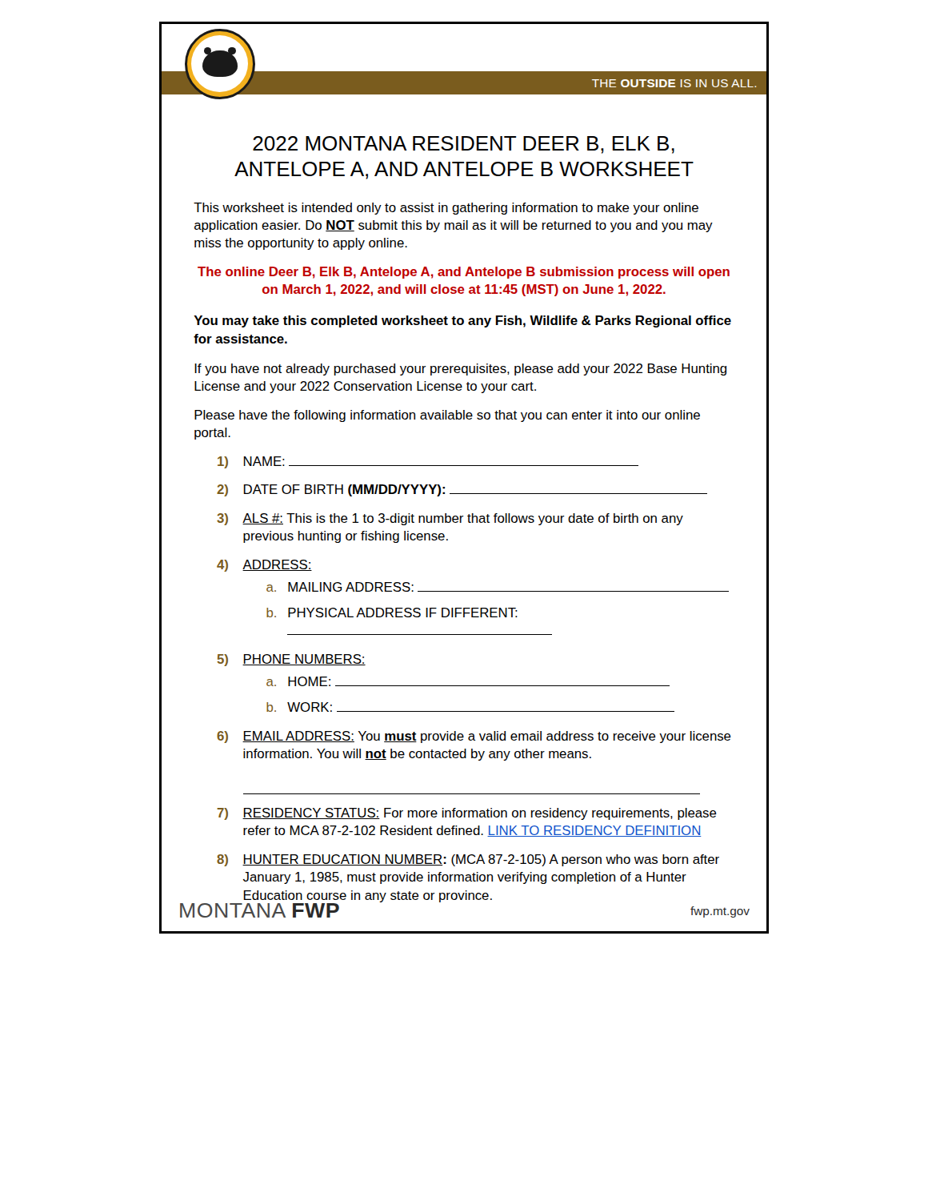THE OUTSIDE IS IN US ALL.
2022 MONTANA RESIDENT DEER B, ELK B, ANTELOPE A, AND ANTELOPE B WORKSHEET
This worksheet is intended only to assist in gathering information to make your online application easier. Do NOT submit this by mail as it will be returned to you and you may miss the opportunity to apply online.
The online Deer B, Elk B, Antelope A, and Antelope B submission process will open on March 1, 2022, and will close at 11:45 (MST) on June 1, 2022.
You may take this completed worksheet to any Fish, Wildlife & Parks Regional office for assistance.
If you have not already purchased your prerequisites, please add your 2022 Base Hunting License and your 2022 Conservation License to your cart.
Please have the following information available so that you can enter it into our online portal.
NAME:
DATE OF BIRTH (MM/DD/YYYY):
ALS #: This is the 1 to 3-digit number that follows your date of birth on any previous hunting or fishing license.
ADDRESS:
MAILING ADDRESS:
PHYSICAL ADDRESS IF DIFFERENT:
PHONE NUMBERS:
HOME:
WORK:
EMAIL ADDRESS: You must provide a valid email address to receive your license information. You will not be contacted by any other means.
RESIDENCY STATUS: For more information on residency requirements, please refer to MCA 87-2-102 Resident defined. LINK TO RESIDENCY DEFINITION
HUNTER EDUCATION NUMBER: (MCA 87-2-105) A person who was born after January 1, 1985, must provide information verifying completion of a Hunter Education course in any state or province.
MONTANA FWP
fwp.mt.gov